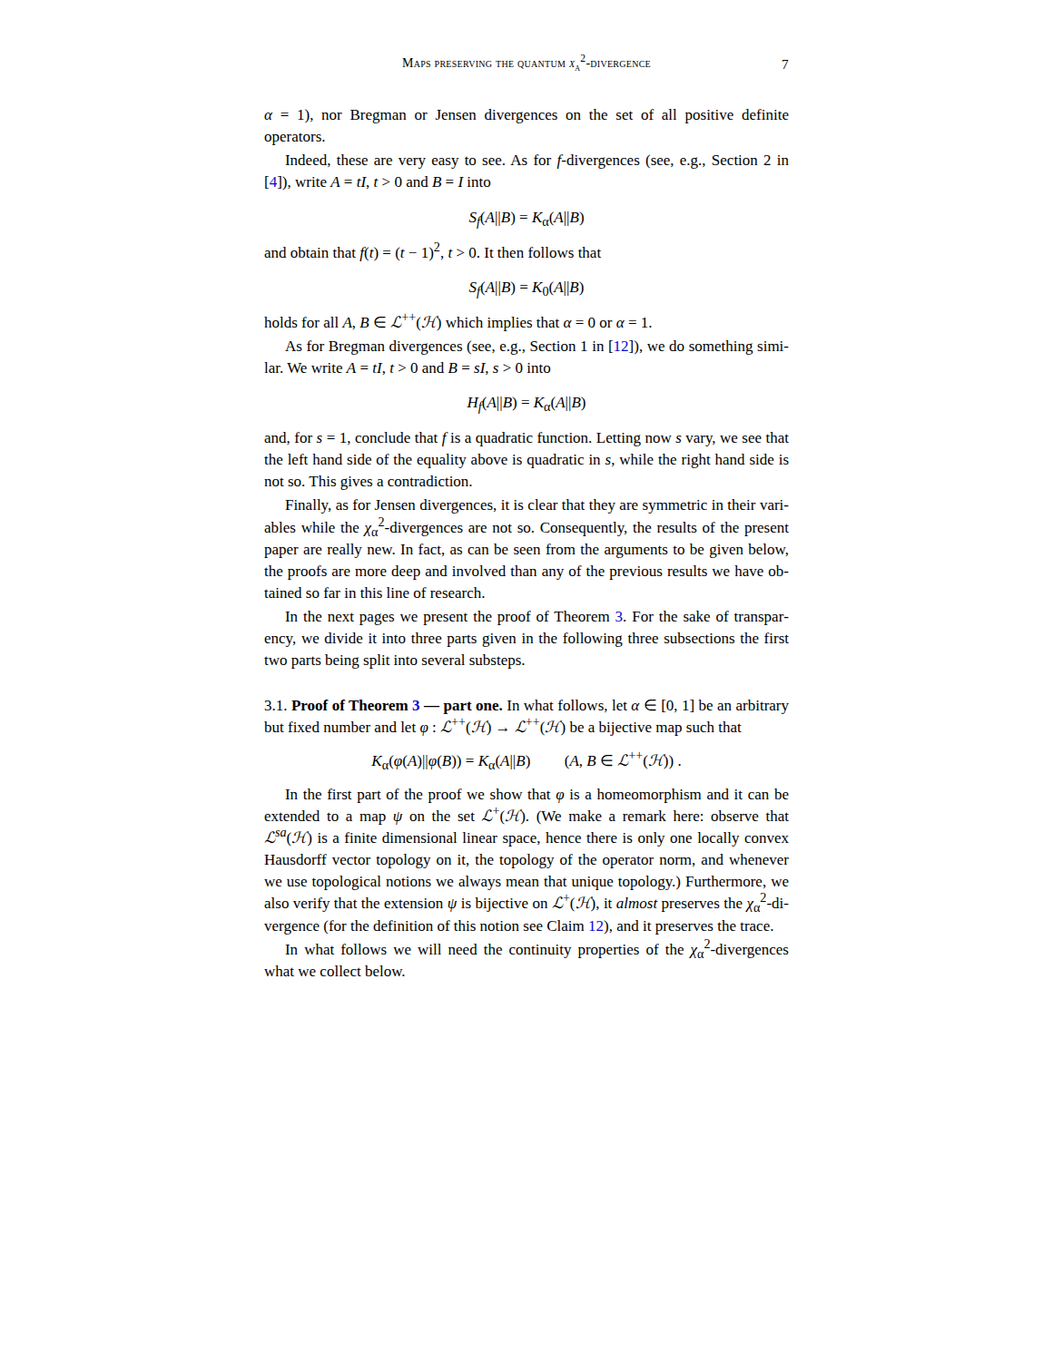Maps preserving the quantum χα2-divergence 7
α = 1), nor Bregman or Jensen divergences on the set of all positive definite operators.
Indeed, these are very easy to see. As for f-divergences (see, e.g., Section 2 in [4]), write A = tI, t > 0 and B = I into
Sf(A||B) = Kα(A||B)
and obtain that f(t) = (t − 1)2, t > 0. It then follows that
Sf(A||B) = K0(A||B)
holds for all A, B ∈ ℒ++(ℋ) which implies that α = 0 or α = 1.
As for Bregman divergences (see, e.g., Section 1 in [12]), we do something similar. We write A = tI, t > 0 and B = sI, s > 0 into
Hf(A||B) = Kα(A||B)
and, for s = 1, conclude that f is a quadratic function. Letting now s vary, we see that the left hand side of the equality above is quadratic in s, while the right hand side is not so. This gives a contradiction.
Finally, as for Jensen divergences, it is clear that they are symmetric in their variables while the χα2-divergences are not so. Consequently, the results of the present paper are really new. In fact, as can be seen from the arguments to be given below, the proofs are more deep and involved than any of the previous results we have obtained so far in this line of research.
In the next pages we present the proof of Theorem 3. For the sake of transparency, we divide it into three parts given in the following three subsections the first two parts being split into several substeps.
3.1. Proof of Theorem 3 — part one. In what follows, let α ∈ [0, 1] be an arbitrary but fixed number and let φ : ℒ++(ℋ) → ℒ++(ℋ) be a bijective map such that
Kα(φ(A)||φ(B)) = Kα(A||B) (A, B ∈ ℒ++(ℋ)) .
In the first part of the proof we show that φ is a homeomorphism and it can be extended to a map ψ on the set ℒ+(ℋ). (We make a remark here: observe that ℒsa(ℋ) is a finite dimensional linear space, hence there is only one locally convex Hausdorff vector topology on it, the topology of the operator norm, and whenever we use topological notions we always mean that unique topology.) Furthermore, we also verify that the extension ψ is bijective on ℒ+(ℋ), it almost preserves the χα2-divergence (for the definition of this notion see Claim 12), and it preserves the trace.
In what follows we will need the continuity properties of the χα2-divergences what we collect below.